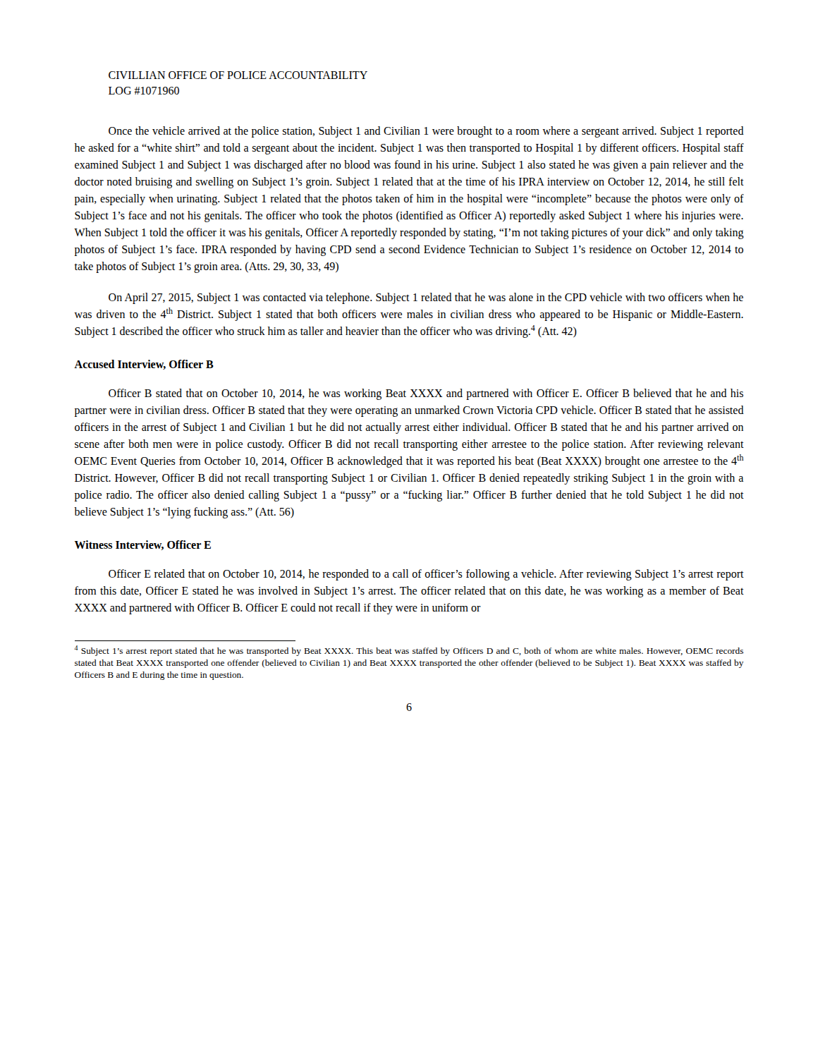CIVILLIAN OFFICE OF POLICE ACCOUNTABILITY
LOG #1071960
Once the vehicle arrived at the police station, Subject 1 and Civilian 1 were brought to a room where a sergeant arrived. Subject 1 reported he asked for a “white shirt” and told a sergeant about the incident. Subject 1 was then transported to Hospital 1 by different officers. Hospital staff examined Subject 1 and Subject 1 was discharged after no blood was found in his urine. Subject 1 also stated he was given a pain reliever and the doctor noted bruising and swelling on Subject 1’s groin. Subject 1 related that at the time of his IPRA interview on October 12, 2014, he still felt pain, especially when urinating. Subject 1 related that the photos taken of him in the hospital were “incomplete” because the photos were only of Subject 1’s face and not his genitals. The officer who took the photos (identified as Officer A) reportedly asked Subject 1 where his injuries were. When Subject 1 told the officer it was his genitals, Officer A reportedly responded by stating, “I’m not taking pictures of your dick” and only taking photos of Subject 1’s face. IPRA responded by having CPD send a second Evidence Technician to Subject 1’s residence on October 12, 2014 to take photos of Subject 1’s groin area. (Atts. 29, 30, 33, 49)
On April 27, 2015, Subject 1 was contacted via telephone. Subject 1 related that he was alone in the CPD vehicle with two officers when he was driven to the 4th District. Subject 1 stated that both officers were males in civilian dress who appeared to be Hispanic or Middle-Eastern. Subject 1 described the officer who struck him as taller and heavier than the officer who was driving.4 (Att. 42)
Accused Interview, Officer B
Officer B stated that on October 10, 2014, he was working Beat XXXX and partnered with Officer E. Officer B believed that he and his partner were in civilian dress. Officer B stated that they were operating an unmarked Crown Victoria CPD vehicle. Officer B stated that he assisted officers in the arrest of Subject 1 and Civilian 1 but he did not actually arrest either individual. Officer B stated that he and his partner arrived on scene after both men were in police custody. Officer B did not recall transporting either arrestee to the police station. After reviewing relevant OEMC Event Queries from October 10, 2014, Officer B acknowledged that it was reported his beat (Beat XXXX) brought one arrestee to the 4th District. However, Officer B did not recall transporting Subject 1 or Civilian 1. Officer B denied repeatedly striking Subject 1 in the groin with a police radio. The officer also denied calling Subject 1 a “pussy” or a “fucking liar.” Officer B further denied that he told Subject 1 he did not believe Subject 1’s “lying fucking ass.” (Att. 56)
Witness Interview, Officer E
Officer E related that on October 10, 2014, he responded to a call of officer’s following a vehicle. After reviewing Subject 1’s arrest report from this date, Officer E stated he was involved in Subject 1’s arrest. The officer related that on this date, he was working as a member of Beat XXXX and partnered with Officer B. Officer E could not recall if they were in uniform or
4 Subject 1’s arrest report stated that he was transported by Beat XXXX. This beat was staffed by Officers D and C, both of whom are white males. However, OEMC records stated that Beat XXXX transported one offender (believed to Civilian 1) and Beat XXXX transported the other offender (believed to be Subject 1). Beat XXXX was staffed by Officers B and E during the time in question.
6